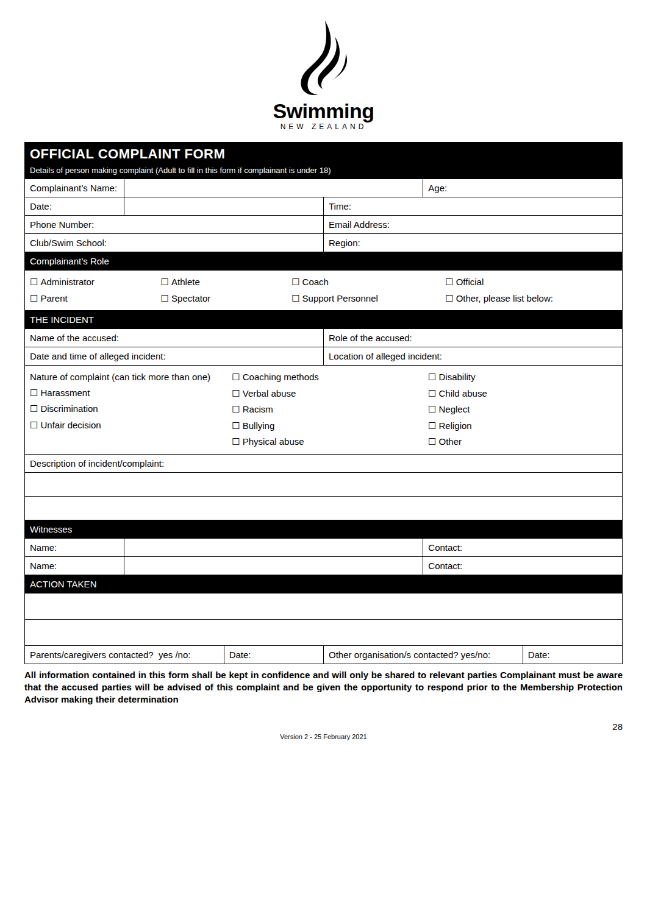Swimming
NEW ZEALAND
| OFFICIAL COMPLAINT FORM Details of person making complaint (Adult to fill in this form if complainant is under 18) |
| Complainant’s Name: | | Age: |
| Date: | | Time: |
| Phone Number: | Email Address: |
| Club/Swim School: | Region: |
| Complainant’s Role |
| / ☐ Administrator / ☐ Athlete / ☐ Coach / ☐ Official / / ☐ Parent / ☐ Spectator / ☐ Support Personnel / ☐ Other, please list below: / |
| THE INCIDENT |
| Name of the accused: | Role of the accused: |
| Date and time of alleged incident: | Location of alleged incident: |
| / Nature of complaint (can tick more than one) ☐ Harassment ☐ Discrimination ☐ Unfair decision / ☐ Coaching methods ☐ Verbal abuse ☐ Racism ☐ Bullying ☐ Physical abuse / ☐ Disability ☐ Child abuse ☐ Neglect ☐ Religion ☐ Other / |
| Description of incident/complaint: |
| Witnesses |
| Name: | | Contact: |
| Name: | | Contact: |
| ACTION TAKEN |
| Parents/caregivers contacted? yes /no: | Date: | Other organisation/s contacted? yes/no: | Date: |
All information contained in this form shall be kept in confidence and will only be shared to relevant parties Complainant must be aware that the accused parties will be advised of this complaint and be given the opportunity to respond prior to the Membership Protection Advisor making their determination
28
Version 2 - 25 February 2021